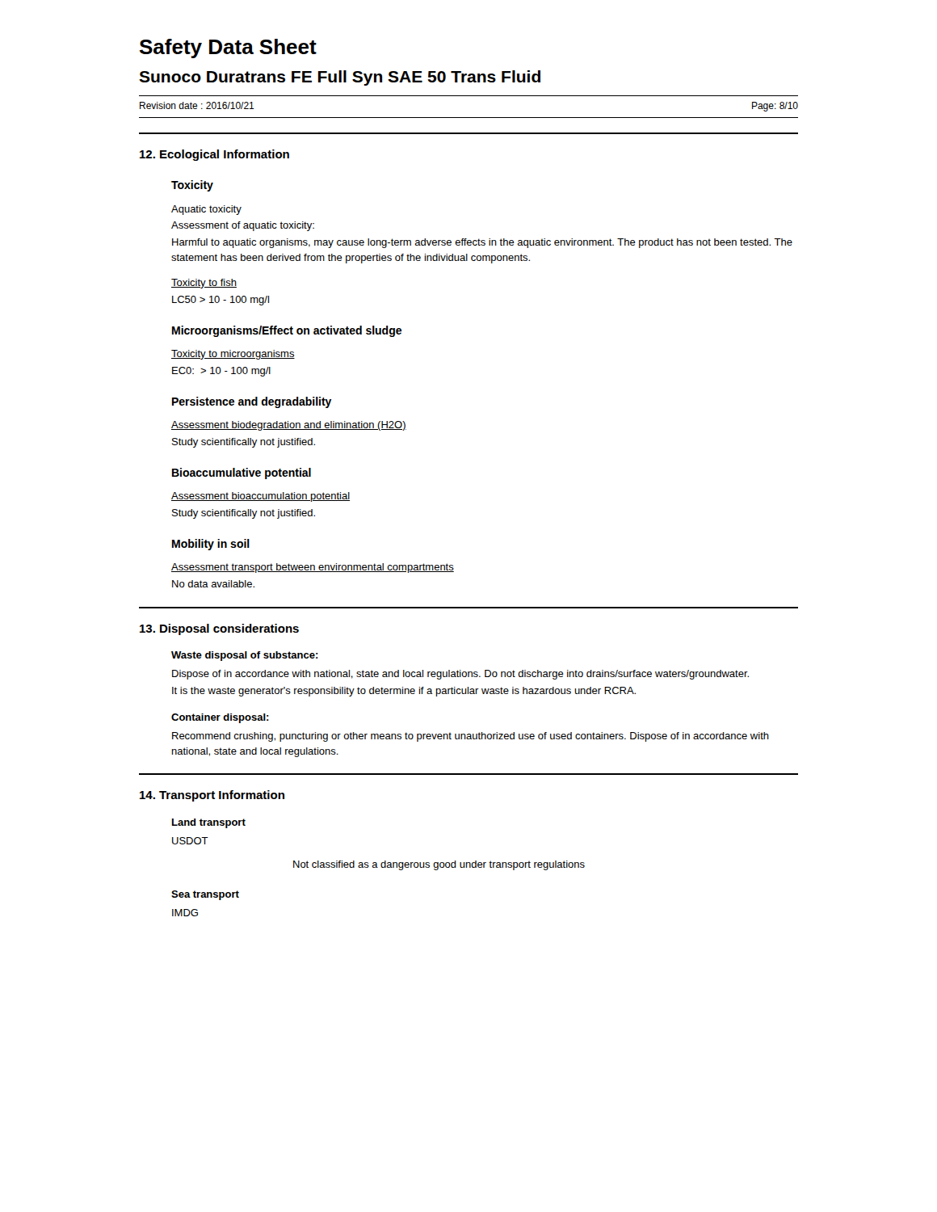Safety Data Sheet
Sunoco Duratrans FE Full Syn SAE 50 Trans Fluid
Revision date : 2016/10/21 Page: 8/10
12. Ecological Information
Toxicity
Aquatic toxicity
Assessment of aquatic toxicity:
Harmful to aquatic organisms, may cause long-term adverse effects in the aquatic environment. The product has not been tested. The statement has been derived from the properties of the individual components.
Toxicity to fish
LC50 > 10 - 100 mg/l
Microorganisms/Effect on activated sludge
Toxicity to microorganisms
EC0: > 10 - 100 mg/l
Persistence and degradability
Assessment biodegradation and elimination (H2O)
Study scientifically not justified.
Bioaccumulative potential
Assessment bioaccumulation potential
Study scientifically not justified.
Mobility in soil
Assessment transport between environmental compartments
No data available.
13. Disposal considerations
Waste disposal of substance:
Dispose of in accordance with national, state and local regulations. Do not discharge into drains/surface waters/groundwater.
It is the waste generator's responsibility to determine if a particular waste is hazardous under RCRA.
Container disposal:
Recommend crushing, puncturing or other means to prevent unauthorized use of used containers. Dispose of in accordance with national, state and local regulations.
14. Transport Information
Land transport
USDOT
Not classified as a dangerous good under transport regulations
Sea transport
IMDG